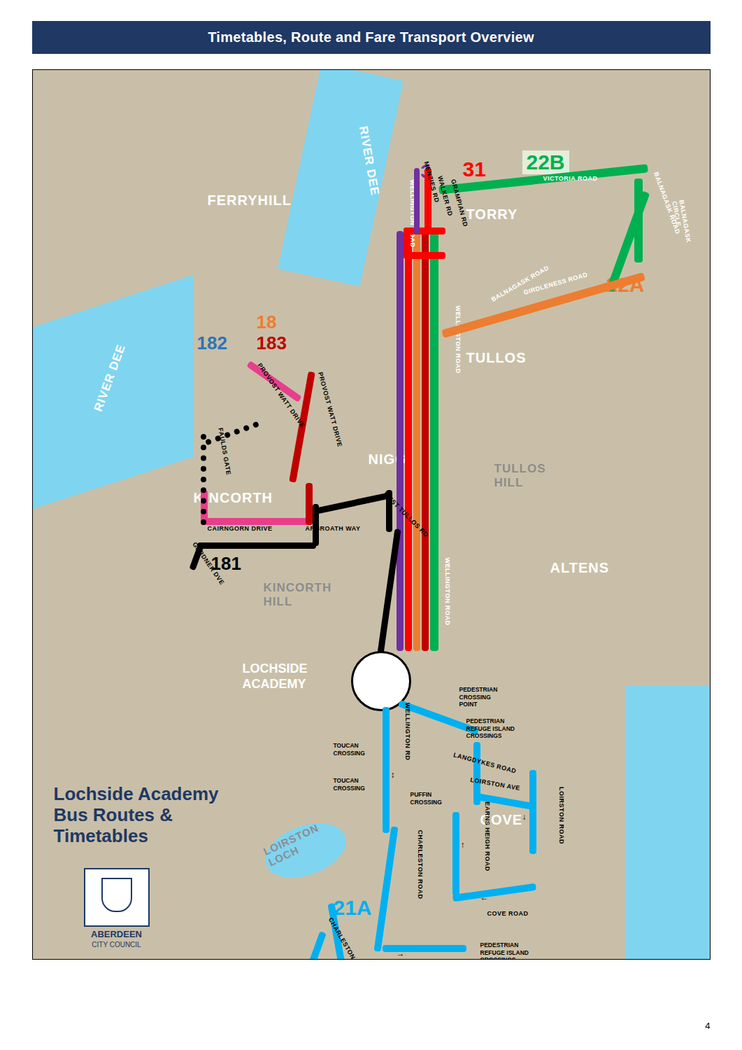Timetables, Route and Fare Transport Overview
RIVER DEE
RIVER DEE
LOIRSTON
LOCH
FERRYHILL
TORRY
TULLOS
TULLOS
HILL
NIGG
ALTENS
KINCORTH
KINCORTH
HILL
COVE
3
31
22B
22A
18
182
183
181
21A
WELLINGTON ROAD
WELLINGTON ROAD
WELLINGTON ROAD
VICTORIA ROAD
BALNAGASK ROAD
BALNAGASK CIRCLE
GIRDLENESS ROAD
BALNAGASK ROAD
MENZIES RD
GRAMPIAN RD
WALKER RD
PROVOST WATT DRIVE
PROVOST WATT DRIVE
FAULDS GATE
CAIRNGORN DRIVE
ARBROATH WAY
WEST TULLOS RD
GARDNER DVE
LOCHSIDE
ACADEMY
WELLINGTON RD
LANGDYKES ROAD
LOIRSTON AVE
LOIRSTON ROAD
EARNS HEIGH ROAD
COVE ROAD
CHARLESTON ROAD
CHARLESTON DRIVE
COVE ROAD
PEDESTRIAN
CROSSING
POINT
PEDESTRIAN
REFUGE ISLAND
CROSSINGS
TOUCAN
CROSSING
TOUCAN
CROSSING
PUFFIN
CROSSING
PEDESTRIAN
REFUGE ISLAND
CROSSINGS
↕
↑
↓
←
←
→
Lochside Academy
Bus Routes &
Timetables
ABERDEEN
CITY COUNCIL
4